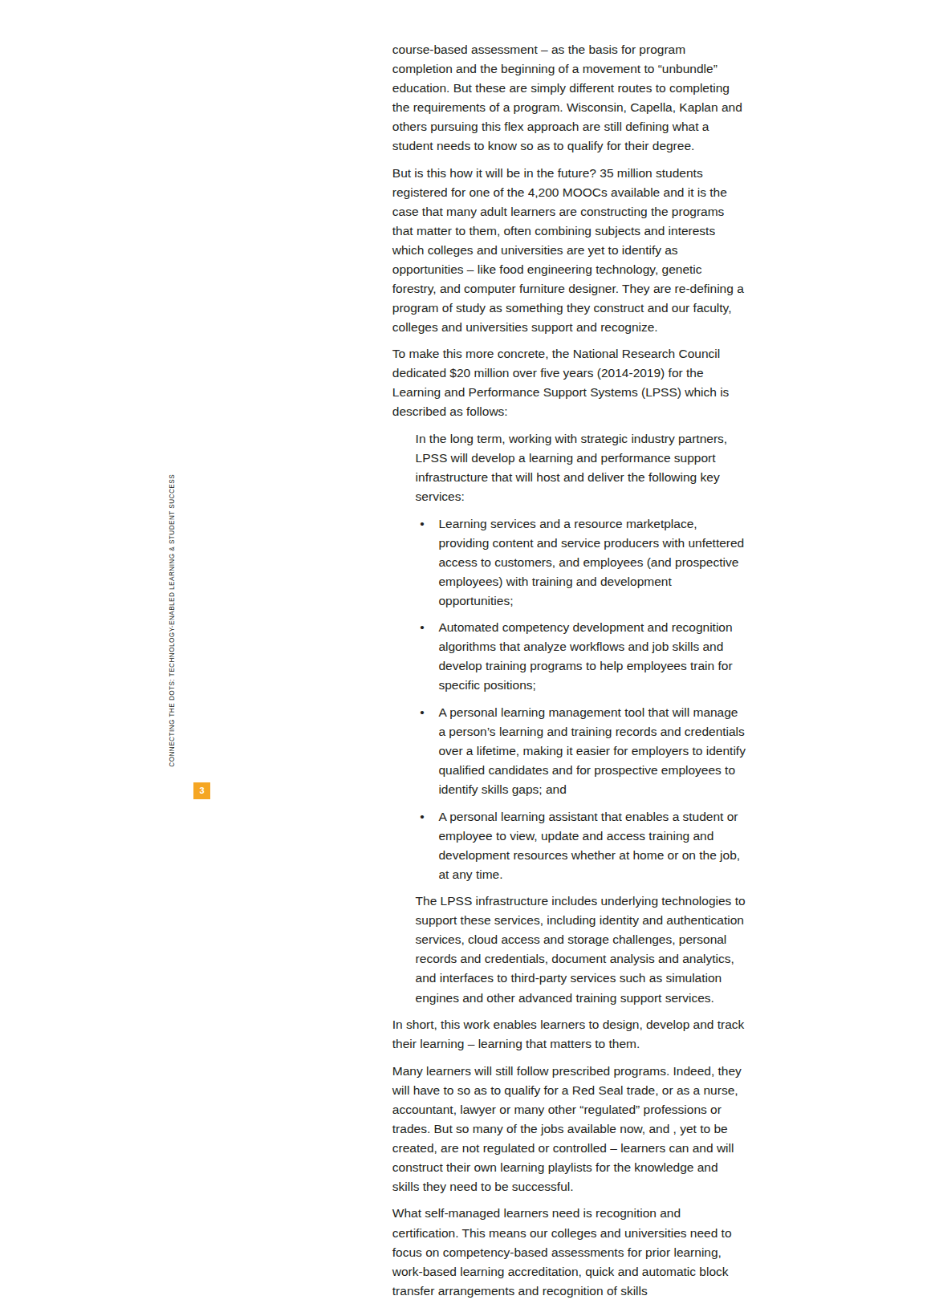Connecting the Dots: Technology-Enabled Learning & Student Success
3
course-based assessment – as the basis for program completion and the beginning of a movement to “unbundle” education. But these are simply different routes to completing the requirements of a program. Wisconsin, Capella, Kaplan and others pursuing this flex approach are still defining what a student needs to know so as to qualify for their degree.
But is this how it will be in the future? 35 million students registered for one of the 4,200 MOOCs available and it is the case that many adult learners are constructing the programs that matter to them, often combining subjects and interests which colleges and universities are yet to identify as opportunities – like food engineering technology, genetic forestry, and computer furniture designer. They are re-defining a program of study as something they construct and our faculty, colleges and universities support and recognize.
To make this more concrete, the National Research Council dedicated $20 million over five years (2014-2019) for the Learning and Performance Support Systems (LPSS) which is described as follows:
In the long term, working with strategic industry partners, LPSS will develop a learning and performance support infrastructure that will host and deliver the following key services:
Learning services and a resource marketplace, providing content and service producers with unfettered access to customers, and employees (and prospective employees) with training and development opportunities;
Automated competency development and recognition algorithms that analyze workflows and job skills and develop training programs to help employees train for specific positions;
A personal learning management tool that will manage a person’s learning and training records and credentials over a lifetime, making it easier for employers to identify qualified candidates and for prospective employees to identify skills gaps; and
A personal learning assistant that enables a student or employee to view, update and access training and development resources whether at home or on the job, at any time.
The LPSS infrastructure includes underlying technologies to support these services, including identity and authentication services, cloud access and storage challenges, personal records and credentials, document analysis and analytics, and interfaces to third-party services such as simulation engines and other advanced training support services.
In short, this work enables learners to design, develop and track their learning – learning that matters to them.
Many learners will still follow prescribed programs. Indeed, they will have to so as to qualify for a Red Seal trade, or as a nurse, accountant, lawyer or many other “regulated” professions or trades. But so many of the jobs available now, and , yet to be created, are not regulated or controlled – learners can and will construct their own learning playlists for the knowledge and skills they need to be successful.
What self-managed learners need is recognition and certification. This means our colleges and universities need to focus on competency-based assessments for prior learning, work-based learning accreditation, quick and automatic block transfer arrangements and recognition of skills